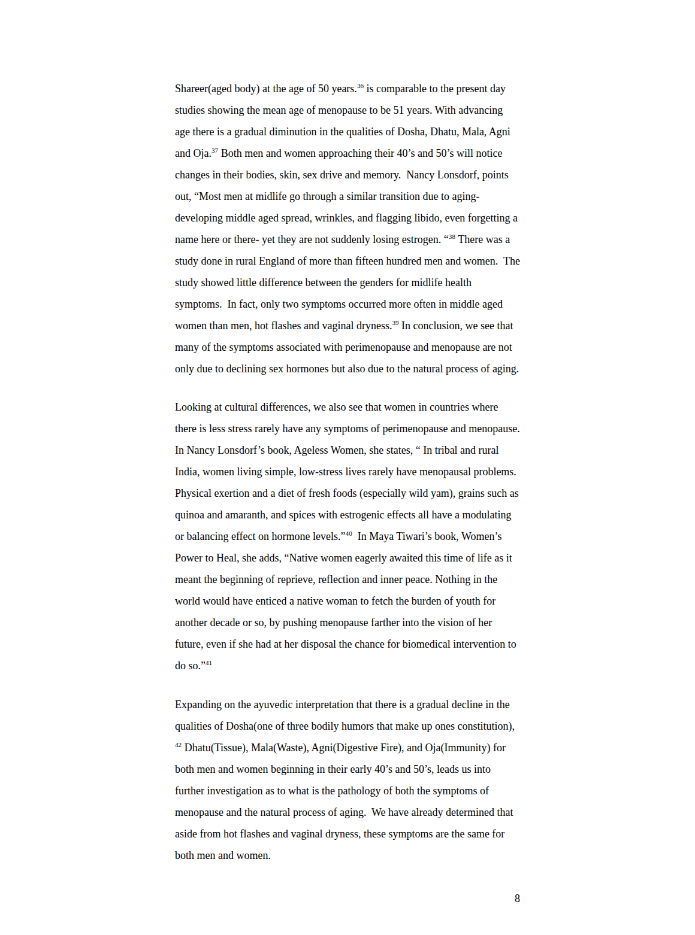Shareer(aged body) at the age of 50 years.36 is comparable to the present day studies showing the mean age of menopause to be 51 years. With advancing age there is a gradual diminution in the qualities of Dosha, Dhatu, Mala, Agni and Oja.37 Both men and women approaching their 40’s and 50’s will notice changes in their bodies, skin, sex drive and memory. Nancy Lonsdorf, points out, “Most men at midlife go through a similar transition due to aging- developing middle aged spread, wrinkles, and flagging libido, even forgetting a name here or there- yet they are not suddenly losing estrogen. “38 There was a study done in rural England of more than fifteen hundred men and women. The study showed little difference between the genders for midlife health symptoms. In fact, only two symptoms occurred more often in middle aged women than men, hot flashes and vaginal dryness.39 In conclusion, we see that many of the symptoms associated with perimenopause and menopause are not only due to declining sex hormones but also due to the natural process of aging.
Looking at cultural differences, we also see that women in countries where there is less stress rarely have any symptoms of perimenopause and menopause. In Nancy Lonsdorf’s book, Ageless Women, she states, “ In tribal and rural India, women living simple, low-stress lives rarely have menopausal problems. Physical exertion and a diet of fresh foods (especially wild yam), grains such as quinoa and amaranth, and spices with estrogenic effects all have a modulating or balancing effect on hormone levels.”40 In Maya Tiwari’s book, Women’s Power to Heal, she adds, “Native women eagerly awaited this time of life as it meant the beginning of reprieve, reflection and inner peace. Nothing in the world would have enticed a native woman to fetch the burden of youth for another decade or so, by pushing menopause farther into the vision of her future, even if she had at her disposal the chance for biomedical intervention to do so.”41
Expanding on the ayuvedic interpretation that there is a gradual decline in the qualities of Dosha(one of three bodily humors that make up ones constitution), 42 Dhatu(Tissue), Mala(Waste), Agni(Digestive Fire), and Oja(Immunity) for both men and women beginning in their early 40’s and 50’s, leads us into further investigation as to what is the pathology of both the symptoms of menopause and the natural process of aging. We have already determined that aside from hot flashes and vaginal dryness, these symptoms are the same for both men and women.
8